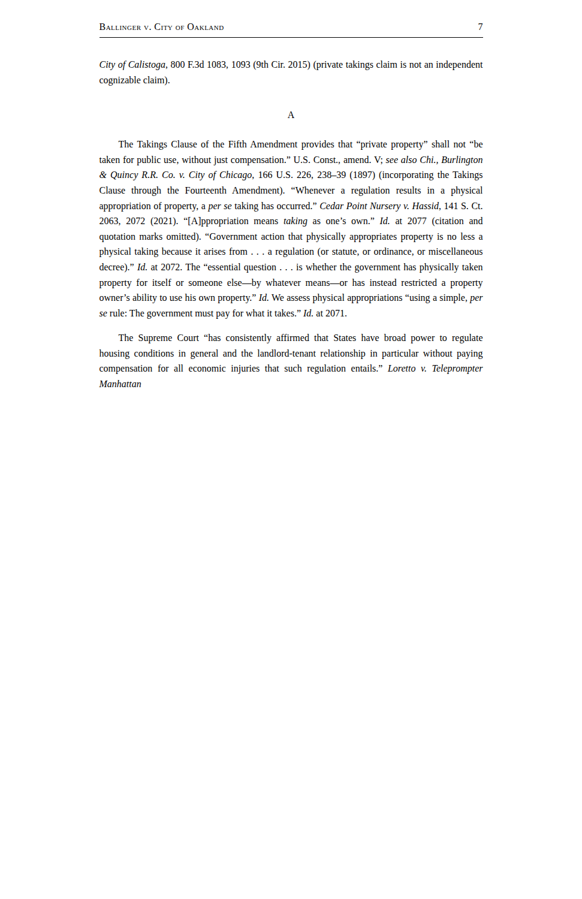Ballinger v. City of Oakland 7
City of Calistoga, 800 F.3d 1083, 1093 (9th Cir. 2015) (private takings claim is not an independent cognizable claim).
A
The Takings Clause of the Fifth Amendment provides that “private property” shall not “be taken for public use, without just compensation.” U.S. Const., amend. V; see also Chi., Burlington & Quincy R.R. Co. v. City of Chicago, 166 U.S. 226, 238–39 (1897) (incorporating the Takings Clause through the Fourteenth Amendment). “Whenever a regulation results in a physical appropriation of property, a per se taking has occurred.” Cedar Point Nursery v. Hassid, 141 S. Ct. 2063, 2072 (2021). “[A]ppropriation means taking as one’s own.” Id. at 2077 (citation and quotation marks omitted). “Government action that physically appropriates property is no less a physical taking because it arises from . . . a regulation (or statute, or ordinance, or miscellaneous decree).” Id. at 2072. The “essential question . . . is whether the government has physically taken property for itself or someone else—by whatever means—or has instead restricted a property owner’s ability to use his own property.” Id. We assess physical appropriations “using a simple, per se rule: The government must pay for what it takes.” Id. at 2071.
The Supreme Court “has consistently affirmed that States have broad power to regulate housing conditions in general and the landlord-tenant relationship in particular without paying compensation for all economic injuries that such regulation entails.” Loretto v. Teleprompter Manhattan